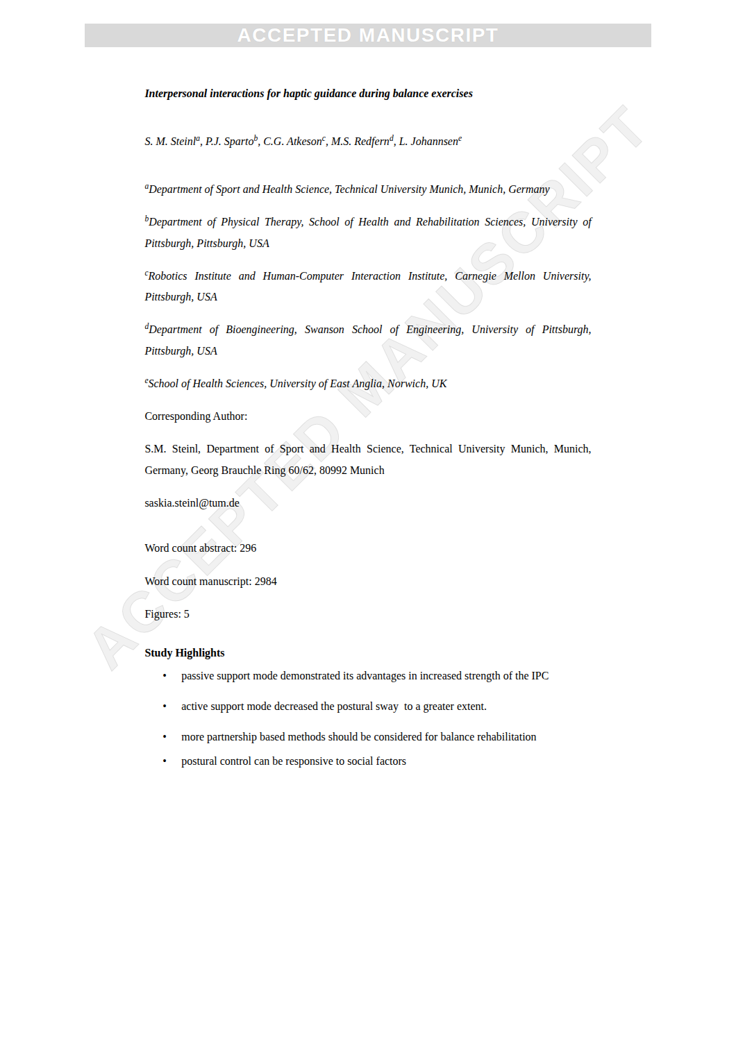ACCEPTED MANUSCRIPT
ACCEPTED MANUSCRIPT
Interpersonal interactions for haptic guidance during balance exercises
S. M. Steinla, P.J. Spartob, C.G. Atkesonc, M.S. Redfernd, L. Johannsene
aDepartment of Sport and Health Science, Technical University Munich, Munich, Germany
bDepartment of Physical Therapy, School of Health and Rehabilitation Sciences, University of Pittsburgh, Pittsburgh, USA
cRobotics Institute and Human-Computer Interaction Institute, Carnegie Mellon University, Pittsburgh, USA
dDepartment of Bioengineering, Swanson School of Engineering, University of Pittsburgh, Pittsburgh, USA
eSchool of Health Sciences, University of East Anglia, Norwich, UK
Corresponding Author:
S.M. Steinl, Department of Sport and Health Science, Technical University Munich, Munich, Germany, Georg Brauchle Ring 60/62, 80992 Munich
saskia.steinl@tum.de
Word count abstract: 296
Word count manuscript: 2984
Figures: 5
Study Highlights
passive support mode demonstrated its advantages in increased strength of the IPC
active support mode decreased the postural sway to a greater extent.
more partnership based methods should be considered for balance rehabilitation
postural control can be responsive to social factors